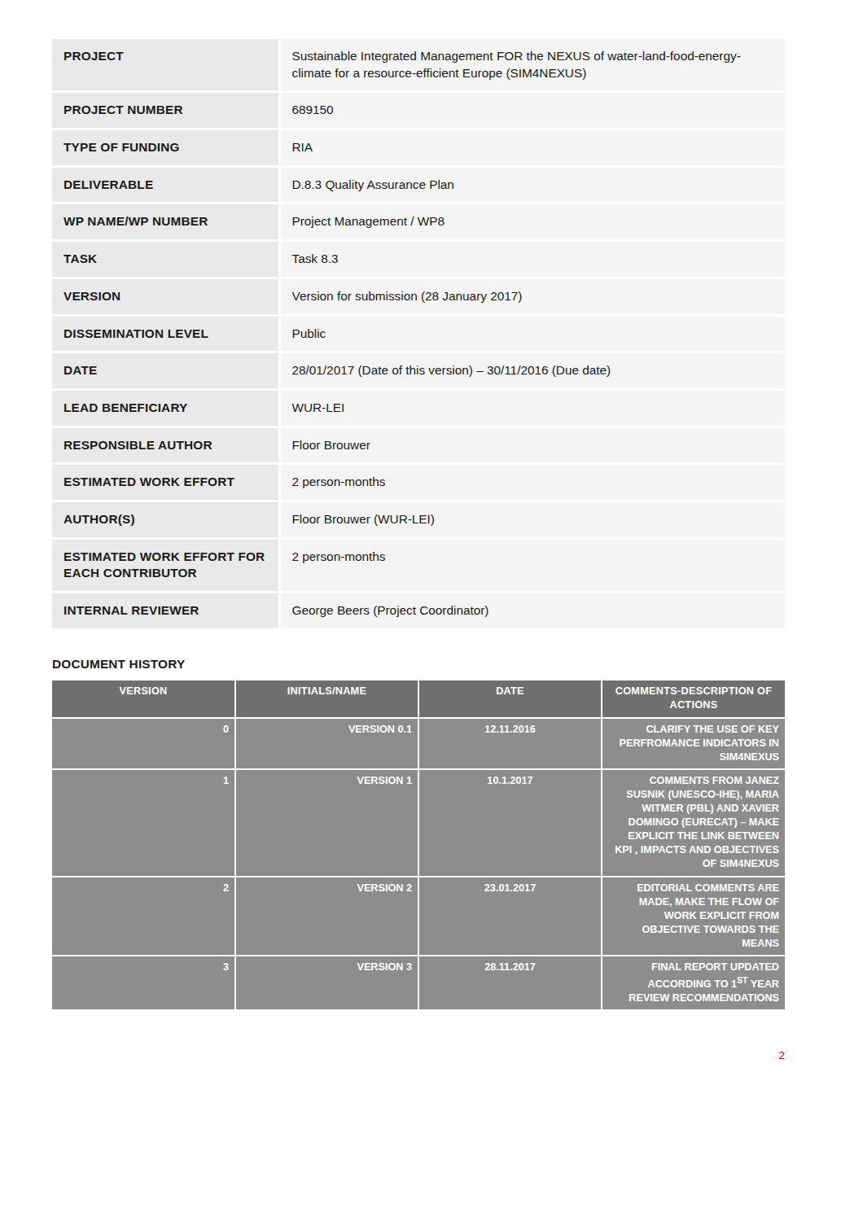| PROJECT | Sustainable Integrated Management FOR the NEXUS of water-land-food-energy-climate for a resource-efficient Europe (SIM4NEXUS) |
| PROJECT NUMBER | 689150 |
| TYPE OF FUNDING | RIA |
| DELIVERABLE | D.8.3 Quality Assurance Plan |
| WP NAME/WP NUMBER | Project Management / WP8 |
| TASK | Task 8.3 |
| VERSION | Version for submission (28 January 2017) |
| DISSEMINATION LEVEL | Public |
| DATE | 28/01/2017 (Date of this version) – 30/11/2016 (Due date) |
| LEAD BENEFICIARY | WUR-LEI |
| RESPONSIBLE AUTHOR | Floor Brouwer |
| ESTIMATED WORK EFFORT | 2 person-months |
| AUTHOR(S) | Floor Brouwer (WUR-LEI) |
| ESTIMATED WORK EFFORT FOR EACH CONTRIBUTOR | 2 person-months |
| INTERNAL REVIEWER | George Beers (Project Coordinator) |
DOCUMENT HISTORY
| VERSION | INITIALS/NAME | DATE | COMMENTS-DESCRIPTION OF ACTIONS |
| --- | --- | --- | --- |
| 0 | VERSION 0.1 | 12.11.2016 | CLARIFY THE USE OF KEY PERFROMANCE INDICATORS IN SIM4NEXUS |
| 1 | VERSION 1 | 10.1.2017 | COMMENTS FROM JANEZ SUSNIK (UNESCO-IHE), MARIA WITMER (PBL) AND XAVIER DOMINGO (EURECAT) – MAKE EXPLICIT THE LINK BETWEEN KPI , IMPACTS AND OBJECTIVES OF SIM4NEXUS |
| 2 | VERSION 2 | 23.01.2017 | EDITORIAL COMMENTS ARE MADE, MAKE THE FLOW OF WORK EXPLICIT FROM OBJECTIVE TOWARDS THE MEANS |
| 3 | VERSION 3 | 28.11.2017 | FINAL REPORT UPDATED ACCORDING TO 1 ST YEAR REVIEW RECOMMENDATIONS |
2